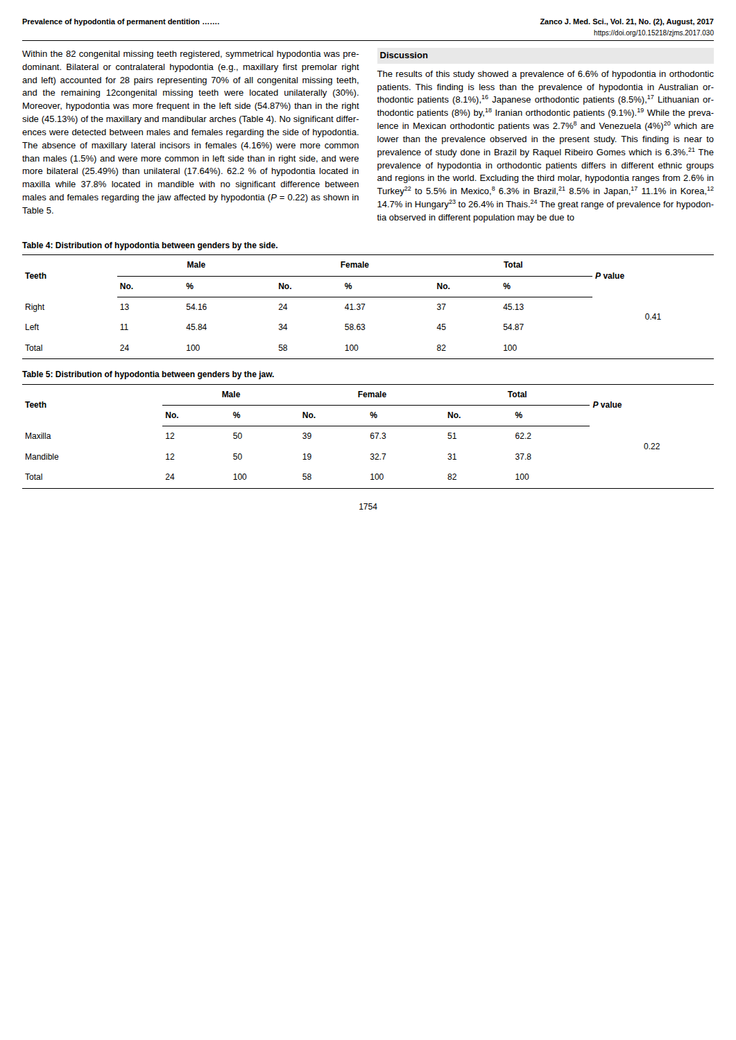Prevalence of hypodontia of permanent dentition …….
Zanco J. Med. Sci., Vol. 21, No. (2), August, 2017
https://doi.org/10.15218/zjms.2017.030
Within the 82 congenital missing teeth registered, symmetrical hypodontia was predominant. Bilateral or contralateral hypodontia (e.g., maxillary first premolar right and left) accounted for 28 pairs representing 70% of all congenital missing teeth, and the remaining 12congenital missing teeth were located unilaterally (30%). Moreover, hypodontia was more frequent in the left side (54.87%) than in the right side (45.13%) of the maxillary and mandibular arches (Table 4). No significant differences were detected between males and females regarding the side of hypodontia. The absence of maxillary lateral incisors in females (4.16%) were more common than males (1.5%) and were more common in left side than in right side, and were more bilateral (25.49%) than unilateral (17.64%). 62.2 % of hypodontia located in maxilla while 37.8% located in mandible with no significant difference between males and females regarding the jaw affected by hypodontia (P = 0.22) as shown in Table 5.
Discussion
The results of this study showed a prevalence of 6.6% of hypodontia in orthodontic patients. This finding is less than the prevalence of hypodontia in Australian orthodontic patients (8.1%),16 Japanese orthodontic patients (8.5%),17 Lithuanian orthodontic patients (8%) by,18 Iranian orthodontic patients (9.1%).19 While the prevalence in Mexican orthodontic patients was 2.7%8 and Venezuela (4%)20 which are lower than the prevalence observed in the present study. This finding is near to prevalence of study done in Brazil by Raquel Ribeiro Gomes which is 6.3%.21 The prevalence of hypodontia in orthodontic patients differs in different ethnic groups and regions in the world. Excluding the third molar, hypodontia ranges from 2.6% in Turkey22 to 5.5% in Mexico,8 6.3% in Brazil,21 8.5% in Japan,17 11.1% in Korea,12 14.7% in Hungary23 to 26.4% in Thais.24 The great range of prevalence for hypodontia observed in different population may be due to
Table 4: Distribution of hypodontia between genders by the side.
| Teeth | Male | Female | Total | P value |
| --- | --- | --- | --- | --- |
| No. | % | No. | % | No. | % |
| Right | 13 | 54.16 | 24 | 41.37 | 37 | 45.13 | 0.41 |
| Left | 11 | 45.84 | 34 | 58.63 | 45 | 54.87 |
| Total | 24 | 100 | 58 | 100 | 82 | 100 | |
Table 5: Distribution of hypodontia between genders by the jaw.
| Teeth | Male | Female | Total | P value |
| --- | --- | --- | --- | --- |
| No. | % | No. | % | No. | % |
| Maxilla | 12 | 50 | 39 | 67.3 | 51 | 62.2 | 0.22 |
| Mandible | 12 | 50 | 19 | 32.7 | 31 | 37.8 |
| Total | 24 | 100 | 58 | 100 | 82 | 100 | |
1754